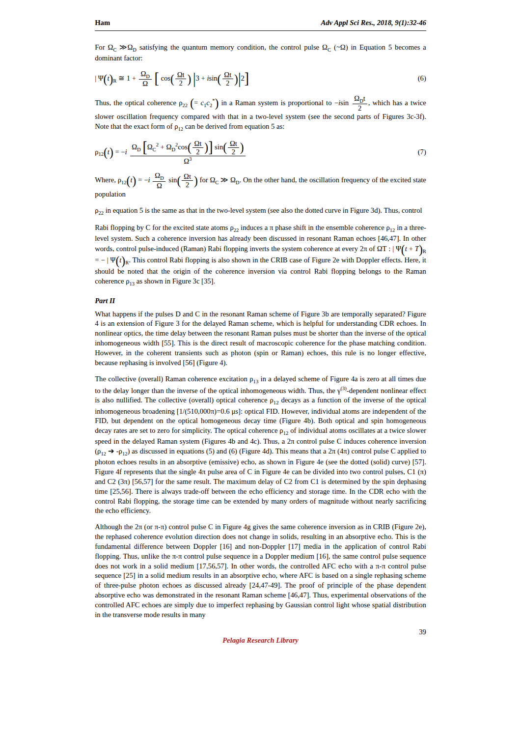Ham
Adv Appl Sci Res., 2018, 9(1):32-46
For ΩC ≫ΩD satisfying the quantum memory condition, the control pulse ΩC (~Ω) in Equation 5 becomes a dominant factor:
| Ψ(t)R ≅ 1 + ΩD Ω [ cos(Ωt 2) |3 + isin(Ωt 2)|2]
(6)
Thus, the optical coherence ρ22 (= c1c2*) in a Raman system is proportional to −isin ΩDt 2, which has a twice slower oscillation frequency compared with that in a two-level system (see the second parts of Figures 3c-3f). Note that the exact form of ρ12 can be derived from equation 5 as:
ρ12(t) = −i ΩD [ΩC2 + ΩD2cos(Ωt 2)] sin(Ωt 2) Ω3
(7)
Where, ρ12(t) = −i ΩD Ω sin(Ωt 2) for ΩC ≫ ΩD. On the other hand, the oscillation frequency of the excited state population
ρ22 in equation 5 is the same as that in the two-level system (see also the dotted curve in Figure 3d). Thus, control
Rabi flopping by C for the excited state atoms ρ22 induces a π phase shift in the ensemble coherence ρ12 in a three-level system. Such a coherence inversion has already been discussed in resonant Raman echoes [46,47]. In other words, control pulse-induced (Raman) Rabi flopping inverts the system coherence at every 2π of ΩT : | Ψ(t + T)R = − | Ψ(t)R. This control Rabi flopping is also shown in the CRIB case of Figure 2e with Doppler effects. Here, it should be noted that the origin of the coherence inversion via control Rabi flopping belongs to the Raman coherence ρ13 as shown in Figure 3c [35].
Part II
What happens if the pulses D and C in the resonant Raman scheme of Figure 3b are temporally separated? Figure 4 is an extension of Figure 3 for the delayed Raman scheme, which is helpful for understanding CDR echoes. In nonlinear optics, the time delay between the resonant Raman pulses must be shorter than the inverse of the optical inhomogeneous width [55]. This is the direct result of macroscopic coherence for the phase matching condition. However, in the coherent transients such as photon (spin or Raman) echoes, this rule is no longer effective, because rephasing is involved [56] (Figure 4).
The collective (overall) Raman coherence excitation ρ13 in a delayed scheme of Figure 4a is zero at all times due to the delay longer than the inverse of the optical inhomogeneous width. Thus, the γ(3)-dependent nonlinear effect is also nullified. The collective (overall) optical coherence ρ12 decays as a function of the inverse of the optical inhomogeneous broadening [1/(510,000π)=0.6 μs]: optical FID. However, individual atoms are independent of the FID, but dependent on the optical homogeneous decay time (Figure 4b). Both optical and spin homogeneous decay rates are set to zero for simplicity. The optical coherence ρ12 of individual atoms oscillates at a twice slower speed in the delayed Raman system (Figures 4b and 4c). Thus, a 2π control pulse C induces coherence inversion (ρ12 ➔ -ρ12) as discussed in equations (5) and (6) (Figure 4d). This means that a 2π (4π) control pulse C applied to photon echoes results in an absorptive (emissive) echo, as shown in Figure 4e (see the dotted (solid) curve) [57]. Figure 4f represents that the single 4π pulse area of C in Figure 4e can be divided into two control pulses, C1 (π) and C2 (3π) [56,57] for the same result. The maximum delay of C2 from C1 is determined by the spin dephasing time [25,56]. There is always trade-off between the echo efficiency and storage time. In the CDR echo with the control Rabi flopping, the storage time can be extended by many orders of magnitude without nearly sacrificing the echo efficiency.
Although the 2π (or π-π) control pulse C in Figure 4g gives the same coherence inversion as in CRIB (Figure 2e), the rephased coherence evolution direction does not change in solids, resulting in an absorptive echo. This is the fundamental difference between Doppler [16] and non-Doppler [17] media in the application of control Rabi flopping. Thus, unlike the π-π control pulse sequence in a Doppler medium [16], the same control pulse sequence does not work in a solid medium [17,56,57]. In other words, the controlled AFC echo with a π-π control pulse sequence [25] in a solid medium results in an absorptive echo, where AFC is based on a single rephasing scheme of three-pulse photon echoes as discussed already [24,47-49]. The proof of principle of the phase dependent absorptive echo was demonstrated in the resonant Raman scheme [46,47]. Thus, experimental observations of the controlled AFC echoes are simply due to imperfect rephasing by Gaussian control light whose spatial distribution in the transverse mode results in many
39
Pelagia Research Library